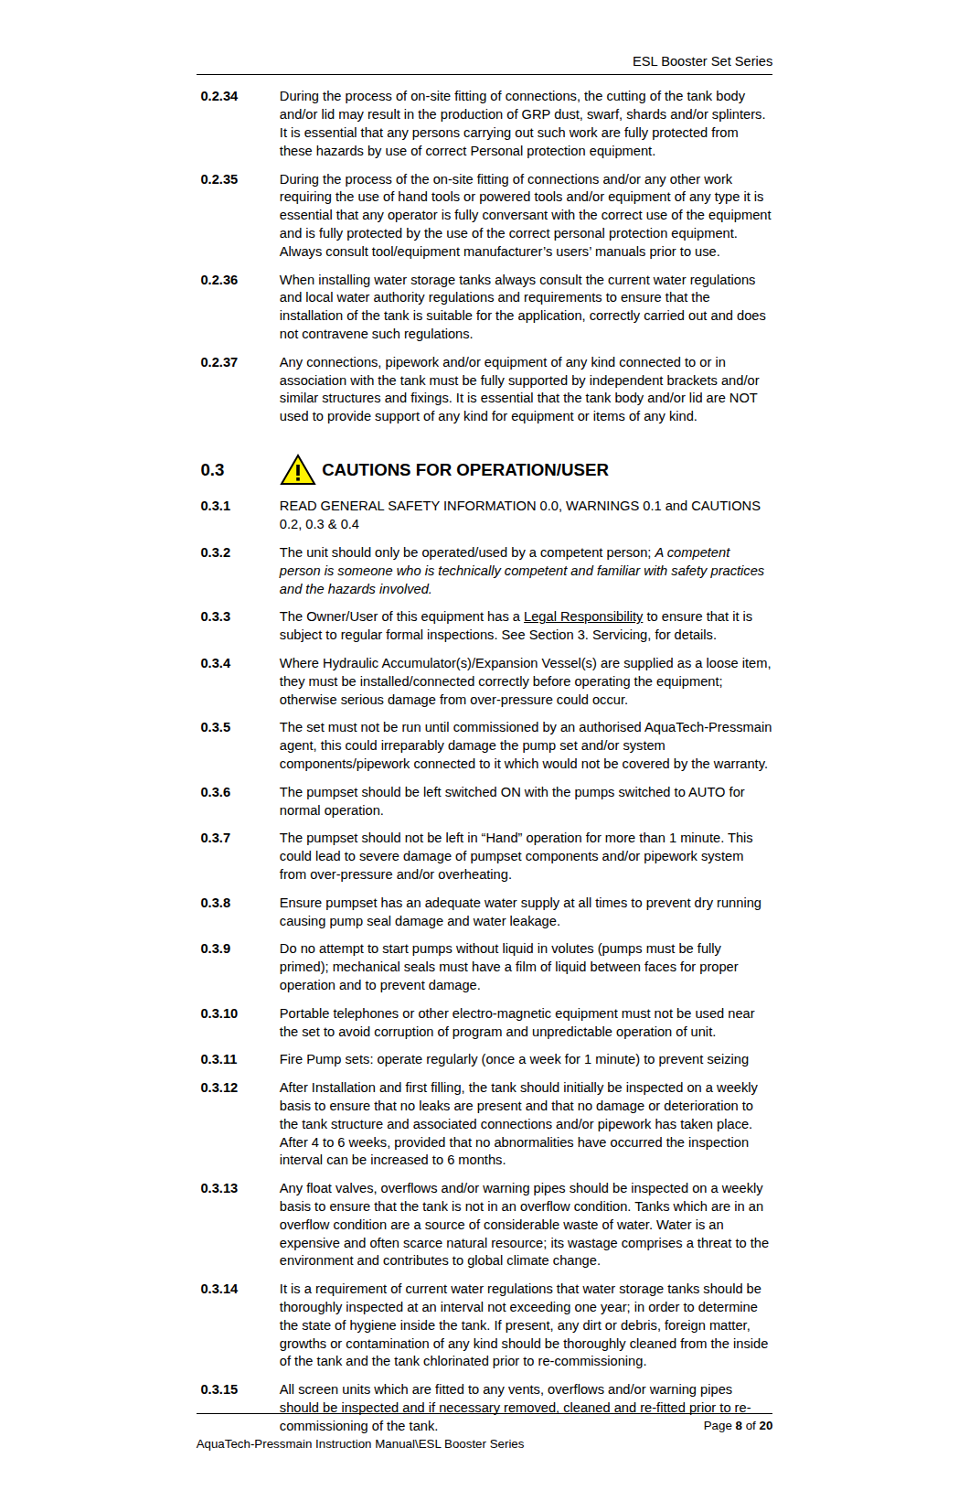ESL Booster Set Series
0.2.34
During the process of on-site fitting of connections, the cutting of the tank body and/or lid may result in the production of GRP dust, swarf, shards and/or splinters. It is essential that any persons carrying out such work are fully protected from these hazards by use of correct Personal protection equipment.
0.2.35
During the process of the on-site fitting of connections and/or any other work requiring the use of hand tools or powered tools and/or equipment of any type it is essential that any operator is fully conversant with the correct use of the equipment and is fully protected by the use of the correct personal protection equipment. Always consult tool/equipment manufacturer’s users’ manuals prior to use.
0.2.36
When installing water storage tanks always consult the current water regulations and local water authority regulations and requirements to ensure that the installation of the tank is suitable for the application, correctly carried out and does not contravene such regulations.
0.2.37
Any connections, pipework and/or equipment of any kind connected to or in association with the tank must be fully supported by independent brackets and/or similar structures and fixings. It is essential that the tank body and/or lid are NOT used to provide support of any kind for equipment or items of any kind.
0.3 CAUTIONS FOR OPERATION/USER
0.3.1
READ GENERAL SAFETY INFORMATION 0.0, WARNINGS 0.1 and CAUTIONS 0.2, 0.3 & 0.4
0.3.2
The unit should only be operated/used by a competent person; A competent person is someone who is technically competent and familiar with safety practices and the hazards involved.
0.3.3
The Owner/User of this equipment has a Legal Responsibility to ensure that it is subject to regular formal inspections. See Section 3. Servicing, for details.
0.3.4
Where Hydraulic Accumulator(s)/Expansion Vessel(s) are supplied as a loose item, they must be installed/connected correctly before operating the equipment; otherwise serious damage from over-pressure could occur.
0.3.5
The set must not be run until commissioned by an authorised AquaTech-Pressmain agent, this could irreparably damage the pump set and/or system components/pipework connected to it which would not be covered by the warranty.
0.3.6
The pumpset should be left switched ON with the pumps switched to AUTO for normal operation.
0.3.7
The pumpset should not be left in “Hand” operation for more than 1 minute. This could lead to severe damage of pumpset components and/or pipework system from over-pressure and/or overheating.
0.3.8
Ensure pumpset has an adequate water supply at all times to prevent dry running causing pump seal damage and water leakage.
0.3.9
Do no attempt to start pumps without liquid in volutes (pumps must be fully primed); mechanical seals must have a film of liquid between faces for proper operation and to prevent damage.
0.3.10
Portable telephones or other electro-magnetic equipment must not be used near the set to avoid corruption of program and unpredictable operation of unit.
0.3.11
Fire Pump sets: operate regularly (once a week for 1 minute) to prevent seizing
0.3.12
After Installation and first filling, the tank should initially be inspected on a weekly basis to ensure that no leaks are present and that no damage or deterioration to the tank structure and associated connections and/or pipework has taken place. After 4 to 6 weeks, provided that no abnormalities have occurred the inspection interval can be increased to 6 months.
0.3.13
Any float valves, overflows and/or warning pipes should be inspected on a weekly basis to ensure that the tank is not in an overflow condition. Tanks which are in an overflow condition are a source of considerable waste of water. Water is an expensive and often scarce natural resource; its wastage comprises a threat to the environment and contributes to global climate change.
0.3.14
It is a requirement of current water regulations that water storage tanks should be thoroughly inspected at an interval not exceeding one year; in order to determine the state of hygiene inside the tank. If present, any dirt or debris, foreign matter, growths or contamination of any kind should be thoroughly cleaned from the inside of the tank and the tank chlorinated prior to re-commissioning.
0.3.15
All screen units which are fitted to any vents, overflows and/or warning pipes should be inspected and if necessary removed, cleaned and re-fitted prior to re-commissioning of the tank.
Page 8 of 20
AquaTech-Pressmain Instruction Manual\ESL Booster Series